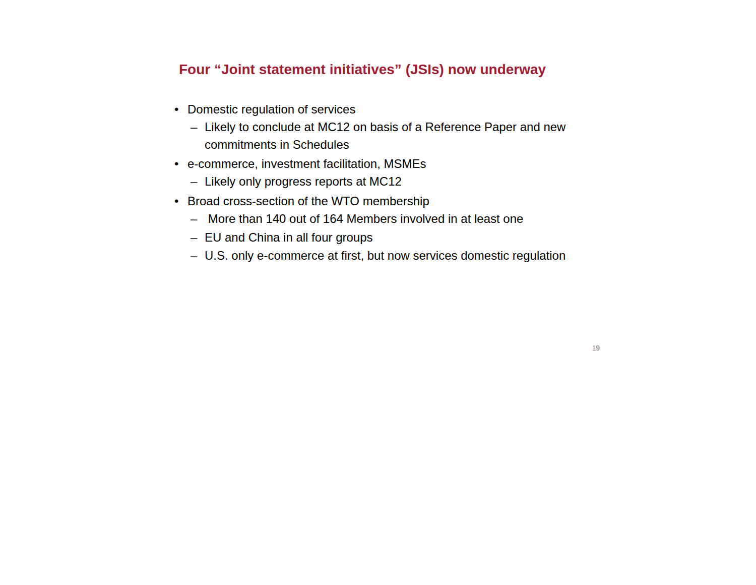Four “Joint statement initiatives” (JSIs) now underway
Domestic regulation of services
Likely to conclude at MC12 on basis of a Reference Paper and new commitments in Schedules
e-commerce, investment facilitation, MSMEs
Likely only progress reports at MC12
Broad cross-section of the WTO membership
More than 140 out of 164 Members involved in at least one
EU and China in all four groups
U.S. only e-commerce at first, but now services domestic regulation
19